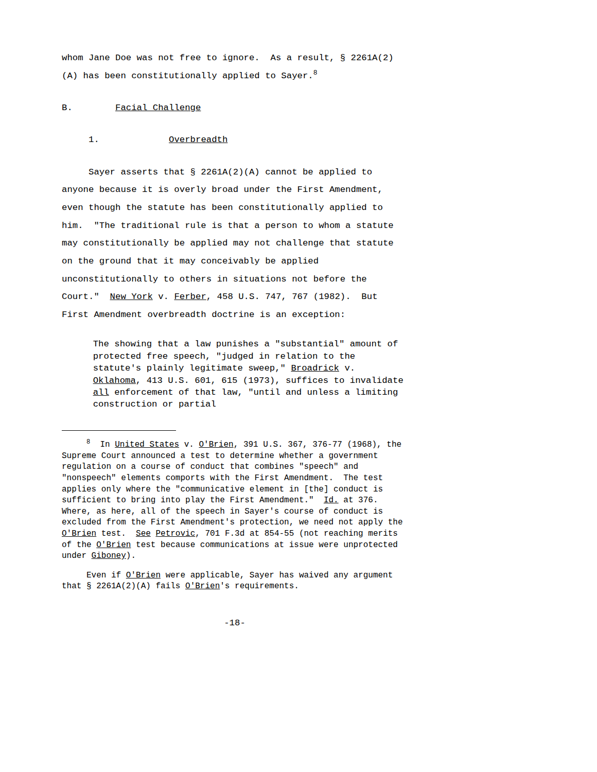whom Jane Doe was not free to ignore. As a result, § 2261A(2)(A) has been constitutionally applied to Sayer.8
B. Facial Challenge
1. Overbreadth
Sayer asserts that § 2261A(2)(A) cannot be applied to anyone because it is overly broad under the First Amendment, even though the statute has been constitutionally applied to him. "The traditional rule is that a person to whom a statute may constitutionally be applied may not challenge that statute on the ground that it may conceivably be applied unconstitutionally to others in situations not before the Court." New York v. Ferber, 458 U.S. 747, 767 (1982). But First Amendment overbreadth doctrine is an exception:
The showing that a law punishes a "substantial" amount of protected free speech, "judged in relation to the statute's plainly legitimate sweep," Broadrick v. Oklahoma, 413 U.S. 601, 615 (1973), suffices to invalidate all enforcement of that law, "until and unless a limiting construction or partial
8 In United States v. O'Brien, 391 U.S. 367, 376-77 (1968), the Supreme Court announced a test to determine whether a government regulation on a course of conduct that combines "speech" and "nonspeech" elements comports with the First Amendment. The test applies only where the "communicative element in [the] conduct is sufficient to bring into play the First Amendment." Id. at 376. Where, as here, all of the speech in Sayer's course of conduct is excluded from the First Amendment's protection, we need not apply the O'Brien test. See Petrovic, 701 F.3d at 854-55 (not reaching merits of the O'Brien test because communications at issue were unprotected under Giboney).
Even if O'Brien were applicable, Sayer has waived any argument that § 2261A(2)(A) fails O'Brien's requirements.
-18-